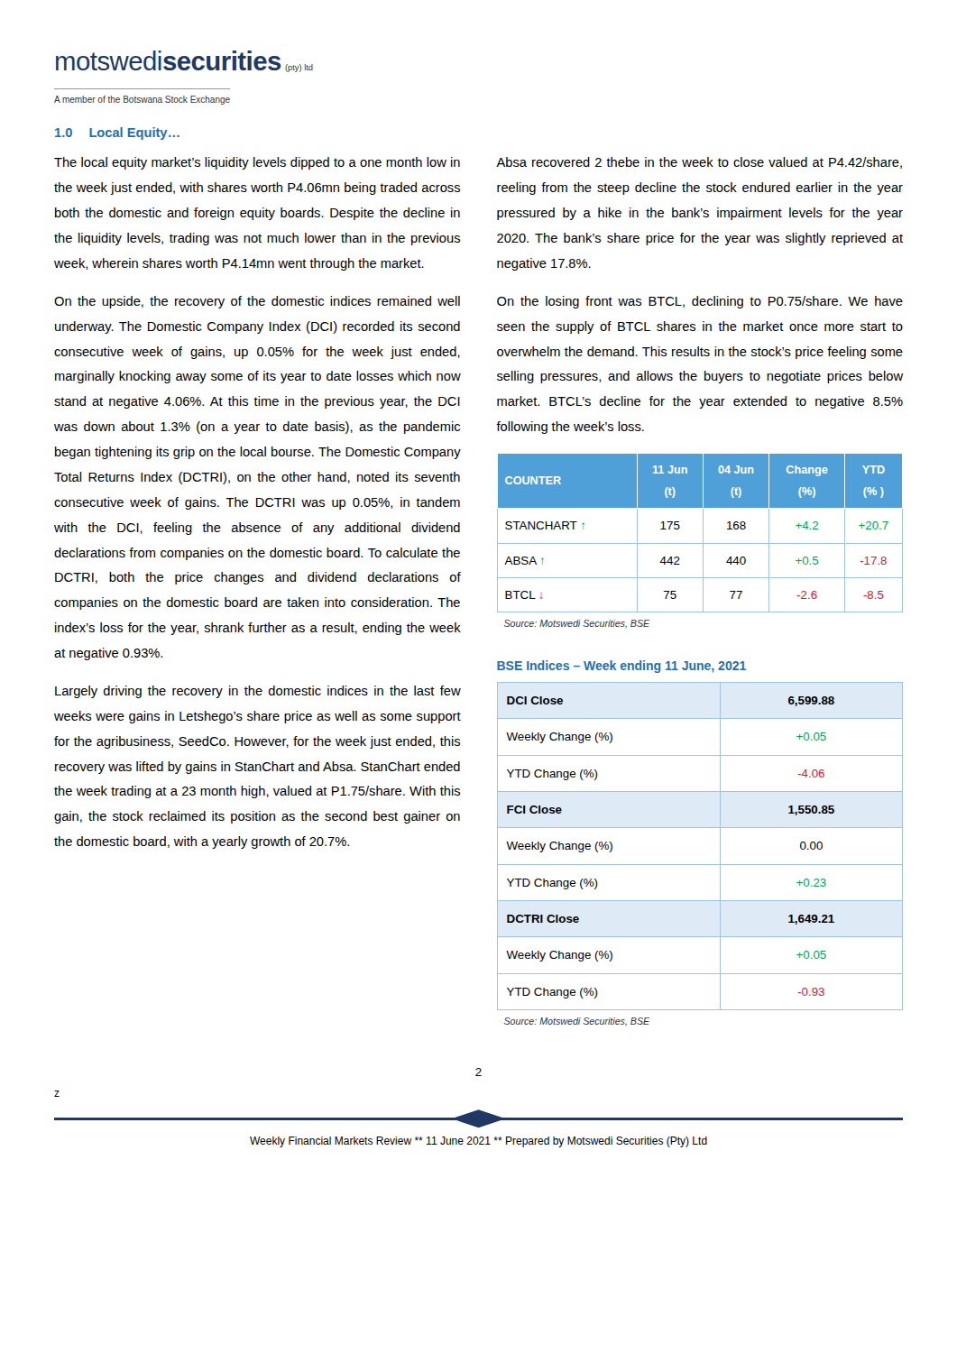motswedisecurities (pty) ltd
A member of the Botswana Stock Exchange
1.0 Local Equity…
The local equity market’s liquidity levels dipped to a one month low in the week just ended, with shares worth P4.06mn being traded across both the domestic and foreign equity boards. Despite the decline in the liquidity levels, trading was not much lower than in the previous week, wherein shares worth P4.14mn went through the market.
On the upside, the recovery of the domestic indices remained well underway. The Domestic Company Index (DCI) recorded its second consecutive week of gains, up 0.05% for the week just ended, marginally knocking away some of its year to date losses which now stand at negative 4.06%. At this time in the previous year, the DCI was down about 1.3% (on a year to date basis), as the pandemic began tightening its grip on the local bourse. The Domestic Company Total Returns Index (DCTRI), on the other hand, noted its seventh consecutive week of gains. The DCTRI was up 0.05%, in tandem with the DCI, feeling the absence of any additional dividend declarations from companies on the domestic board. To calculate the DCTRI, both the price changes and dividend declarations of companies on the domestic board are taken into consideration. The index’s loss for the year, shrank further as a result, ending the week at negative 0.93%.
Largely driving the recovery in the domestic indices in the last few weeks were gains in Letshego’s share price as well as some support for the agribusiness, SeedCo. However, for the week just ended, this recovery was lifted by gains in StanChart and Absa. StanChart ended the week trading at a 23 month high, valued at P1.75/share. With this gain, the stock reclaimed its position as the second best gainer on the domestic board, with a yearly growth of 20.7%.
Absa recovered 2 thebe in the week to close valued at P4.42/share, reeling from the steep decline the stock endured earlier in the year pressured by a hike in the bank’s impairment levels for the year 2020. The bank’s share price for the year was slightly reprieved at negative 17.8%.
On the losing front was BTCL, declining to P0.75/share. We have seen the supply of BTCL shares in the market once more start to overwhelm the demand. This results in the stock’s price feeling some selling pressures, and allows the buyers to negotiate prices below market. BTCL’s decline for the year extended to negative 8.5% following the week’s loss.
| COUNTER | 11 Jun (t) | 04 Jun (t) | Change (%) | YTD (% ) |
| --- | --- | --- | --- | --- |
| STANCHART ↑ | 175 | 168 | +4.2 | +20.7 |
| ABSA ↑ | 442 | 440 | +0.5 | -17.8 |
| BTCL ↓ | 75 | 77 | -2.6 | -8.5 |
Source: Motswedi Securities, BSE
BSE Indices – Week ending 11 June, 2021
| DCI Close | 6,599.88 |
| Weekly Change (%) | +0.05 |
| YTD Change (%) | -4.06 |
| FCI Close | 1,550.85 |
| Weekly Change (%) | 0.00 |
| YTD Change (%) | +0.23 |
| DCTRI Close | 1,649.21 |
| Weekly Change (%) | +0.05 |
| YTD Change (%) | -0.93 |
Source: Motswedi Securities, BSE
2
z
Weekly Financial Markets Review ** 11 June 2021 ** Prepared by Motswedi Securities (Pty) Ltd